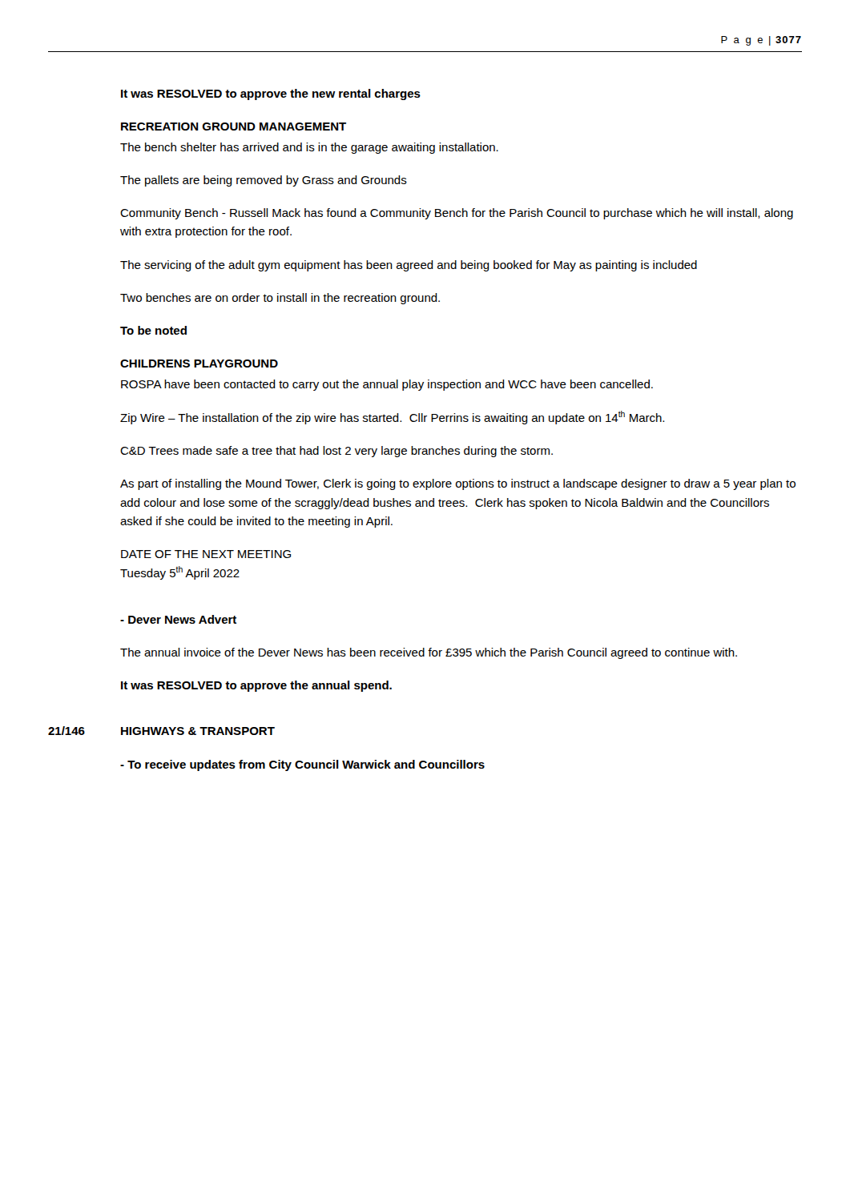P a g e | 3077
It was RESOLVED to approve the new rental charges
RECREATION GROUND MANAGEMENT
The bench shelter has arrived and is in the garage awaiting installation.
The pallets are being removed by Grass and Grounds
Community Bench - Russell Mack has found a Community Bench for the Parish Council to purchase which he will install, along with extra protection for the roof.
The servicing of the adult gym equipment has been agreed and being booked for May as painting is included
Two benches are on order to install in the recreation ground.
To be noted
CHILDRENS PLAYGROUND
ROSPA have been contacted to carry out the annual play inspection and WCC have been cancelled.
Zip Wire – The installation of the zip wire has started. Cllr Perrins is awaiting an update on 14th March.
C&D Trees made safe a tree that had lost 2 very large branches during the storm.
As part of installing the Mound Tower, Clerk is going to explore options to instruct a landscape designer to draw a 5 year plan to add colour and lose some of the scraggly/dead bushes and trees. Clerk has spoken to Nicola Baldwin and the Councillors asked if she could be invited to the meeting in April.
DATE OF THE NEXT MEETING
Tuesday 5th April 2022
- Dever News Advert
The annual invoice of the Dever News has been received for £395 which the Parish Council agreed to continue with.
It was RESOLVED to approve the annual spend.
21/146
HIGHWAYS & TRANSPORT
- To receive updates from City Council Warwick and Councillors